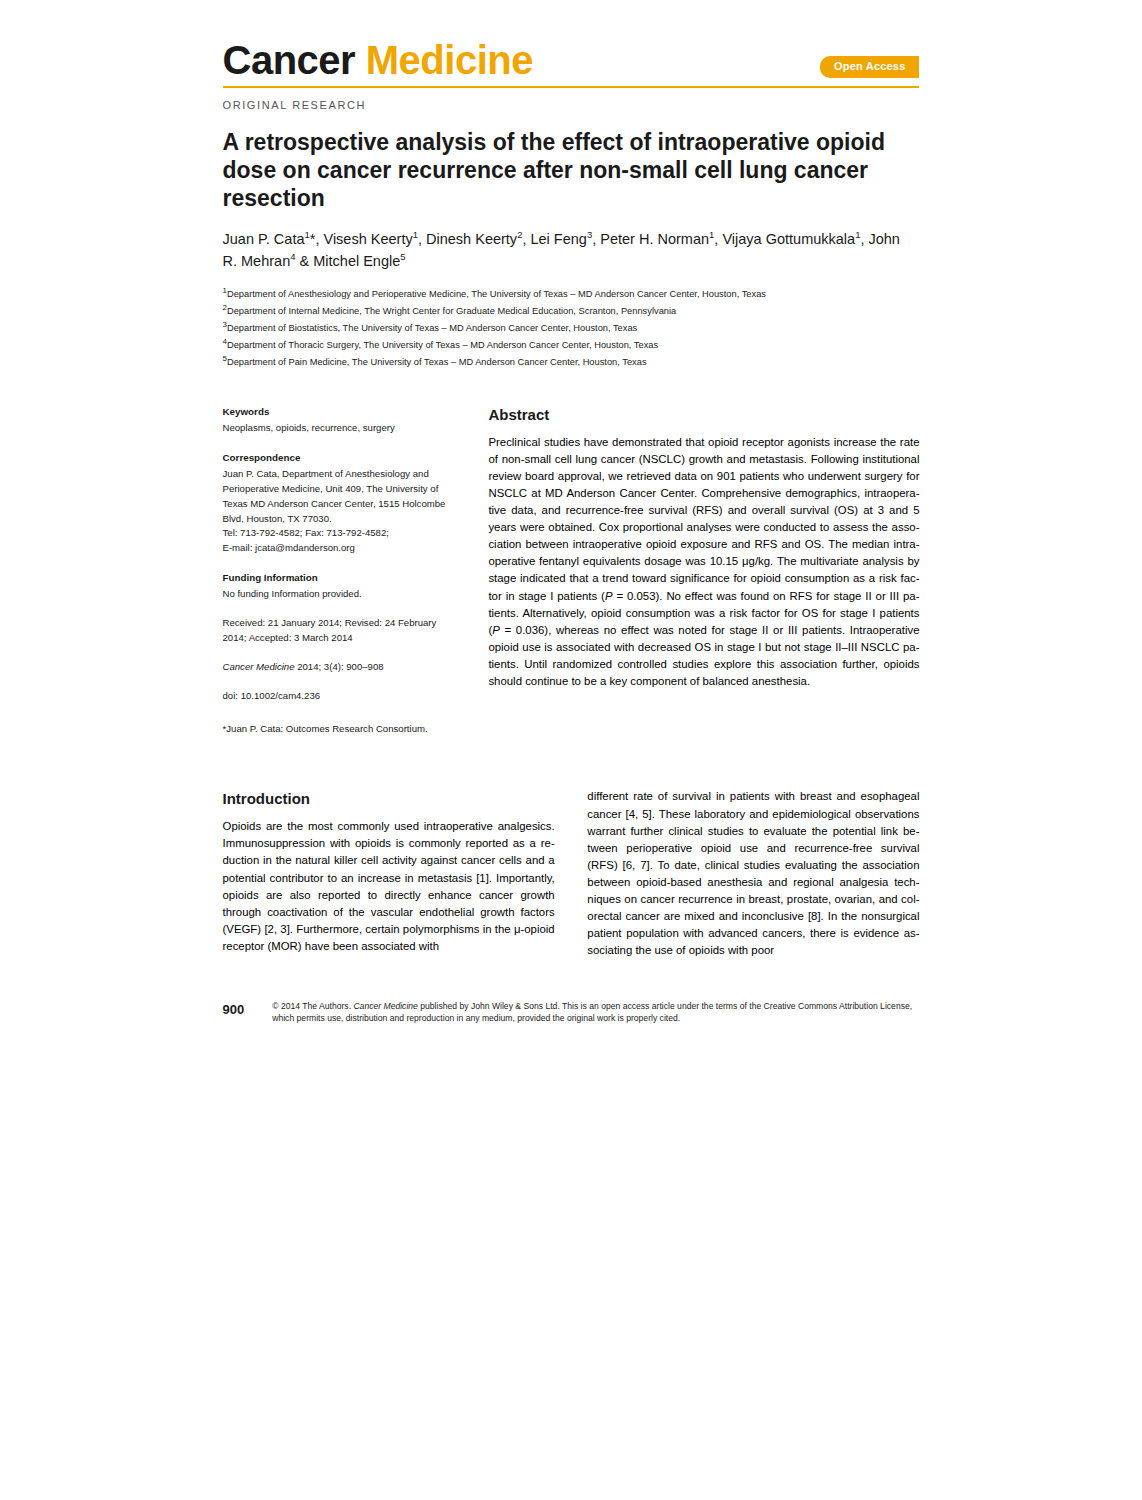Cancer Medicine
Open Access
Original Research
A retrospective analysis of the effect of intraoperative opioid dose on cancer recurrence after non-small cell lung cancer resection
Juan P. Cata1*, Visesh Keerty1, Dinesh Keerty2, Lei Feng3, Peter H. Norman1, Vijaya Gottumukkala1, John R. Mehran4 & Mitchel Engle5
1Department of Anesthesiology and Perioperative Medicine, The University of Texas – MD Anderson Cancer Center, Houston, Texas
2Department of Internal Medicine, The Wright Center for Graduate Medical Education, Scranton, Pennsylvania
3Department of Biostatistics, The University of Texas – MD Anderson Cancer Center, Houston, Texas
4Department of Thoracic Surgery, The University of Texas – MD Anderson Cancer Center, Houston, Texas
5Department of Pain Medicine, The University of Texas – MD Anderson Cancer Center, Houston, Texas
Keywords
Neoplasms, opioids, recurrence, surgery
Correspondence
Juan P. Cata, Department of Anesthesiology and Perioperative Medicine, Unit 409, The University of Texas MD Anderson Cancer Center, 1515 Holcombe Blvd, Houston, TX 77030.
Tel: 713-792-4582; Fax: 713-792-4582;
E-mail: jcata@mdanderson.org
Funding Information
No funding Information provided.
Received: 21 January 2014; Revised: 24 February 2014; Accepted: 3 March 2014
Cancer Medicine 2014; 3(4): 900–908
doi: 10.1002/cam4.236
*Juan P. Cata: Outcomes Research Consortium.
Abstract
Preclinical studies have demonstrated that opioid receptor agonists increase the rate of non-small cell lung cancer (NSCLC) growth and metastasis. Following institutional review board approval, we retrieved data on 901 patients who underwent surgery for NSCLC at MD Anderson Cancer Center. Comprehensive demographics, intraoperative data, and recurrence-free survival (RFS) and overall survival (OS) at 3 and 5 years were obtained. Cox proportional analyses were conducted to assess the association between intraoperative opioid exposure and RFS and OS. The median intraoperative fentanyl equivalents dosage was 10.15 μg/kg. The multivariate analysis by stage indicated that a trend toward significance for opioid consumption as a risk factor in stage I patients (P = 0.053). No effect was found on RFS for stage II or III patients. Alternatively, opioid consumption was a risk factor for OS for stage I patients (P = 0.036), whereas no effect was noted for stage II or III patients. Intraoperative opioid use is associated with decreased OS in stage I but not stage II–III NSCLC patients. Until randomized controlled studies explore this association further, opioids should continue to be a key component of balanced anesthesia.
Introduction
Opioids are the most commonly used intraoperative analgesics. Immunosuppression with opioids is commonly reported as a reduction in the natural killer cell activity against cancer cells and a potential contributor to an increase in metastasis [1]. Importantly, opioids are also reported to directly enhance cancer growth through coactivation of the vascular endothelial growth factors (VEGF) [2, 3]. Furthermore, certain polymorphisms in the μ-opioid receptor (MOR) have been associated with
different rate of survival in patients with breast and esophageal cancer [4, 5]. These laboratory and epidemiological observations warrant further clinical studies to evaluate the potential link between perioperative opioid use and recurrence-free survival (RFS) [6, 7]. To date, clinical studies evaluating the association between opioid-based anesthesia and regional analgesia techniques on cancer recurrence in breast, prostate, ovarian, and colorectal cancer are mixed and inconclusive [8]. In the nonsurgical patient population with advanced cancers, there is evidence associating the use of opioids with poor
900
© 2014 The Authors. Cancer Medicine published by John Wiley & Sons Ltd. This is an open access article under the terms of the Creative Commons Attribution License, which permits use, distribution and reproduction in any medium, provided the original work is properly cited.